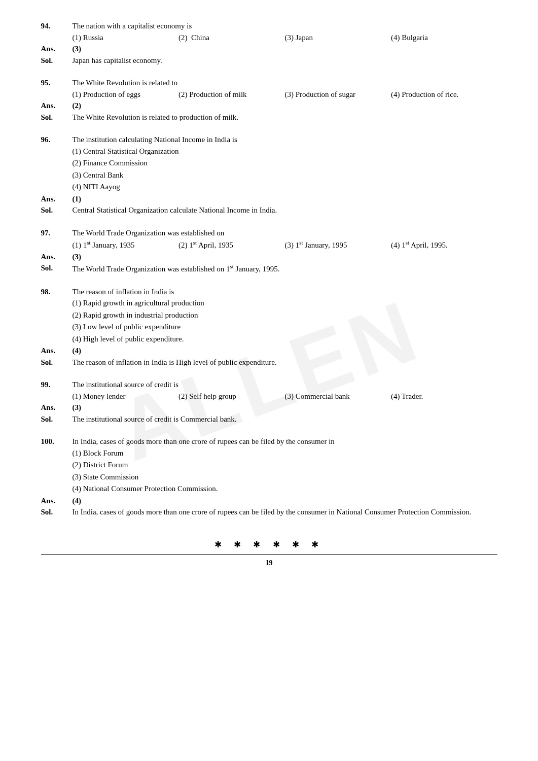ALLEN
94.
The nation with a capitalist economy is
(1) Russia (2) China (3) Japan (4) Bulgaria
Ans.
(3)
Sol.
Japan has capitalist economy.
95.
The White Revolution is related to
(1) Production of eggs (2) Production of milk (3) Production of sugar (4) Production of rice.
Ans.
(2)
Sol.
The White Revolution is related to production of milk.
96.
The institution calculating National Income in India is
(1) Central Statistical Organization
(2) Finance Commission
(3) Central Bank
(4) NITI Aayog
Ans.
(1)
Sol.
Central Statistical Organization calculate National Income in India.
97.
The World Trade Organization was established on
(1) 1st January, 1935 (2) 1st April, 1935 (3) 1st January, 1995 (4) 1st April, 1995.
Ans.
(3)
Sol.
The World Trade Organization was established on 1st January, 1995.
98.
The reason of inflation in India is
(1) Rapid growth in agricultural production
(2) Rapid growth in industrial production
(3) Low level of public expenditure
(4) High level of public expenditure.
Ans.
(4)
Sol.
The reason of inflation in India is High level of public expenditure.
99.
The institutional source of credit is
(1) Money lender (2) Self help group (3) Commercial bank (4) Trader.
Ans.
(3)
Sol.
The institutional source of credit is Commercial bank.
100.
In India, cases of goods more than one crore of rupees can be filed by the consumer in
(1) Block Forum
(2) District Forum
(3) State Commission
(4) National Consumer Protection Commission.
Ans.
(4)
Sol.
In India, cases of goods more than one crore of rupees can be filed by the consumer in National Consumer Protection Commission.
✱ ✱ ✱ ✱ ✱ ✱
19